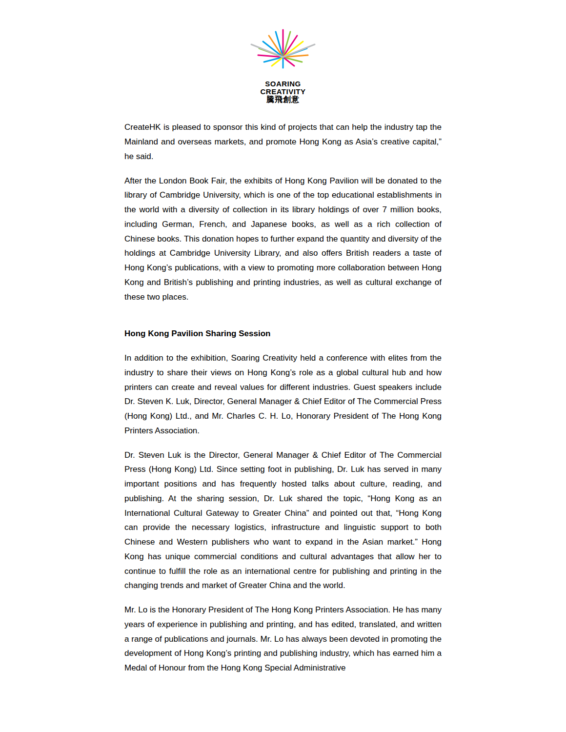SOARING CREATIVITY 騰飛創意
CreateHK is pleased to sponsor this kind of projects that can help the industry tap the Mainland and overseas markets, and promote Hong Kong as Asia’s creative capital,” he said.
After the London Book Fair, the exhibits of Hong Kong Pavilion will be donated to the library of Cambridge University, which is one of the top educational establishments in the world with a diversity of collection in its library holdings of over 7 million books, including German, French, and Japanese books, as well as a rich collection of Chinese books. This donation hopes to further expand the quantity and diversity of the holdings at Cambridge University Library, and also offers British readers a taste of Hong Kong’s publications, with a view to promoting more collaboration between Hong Kong and British’s publishing and printing industries, as well as cultural exchange of these two places.
Hong Kong Pavilion Sharing Session
In addition to the exhibition, Soaring Creativity held a conference with elites from the industry to share their views on Hong Kong’s role as a global cultural hub and how printers can create and reveal values for different industries. Guest speakers include Dr. Steven K. Luk, Director, General Manager & Chief Editor of The Commercial Press (Hong Kong) Ltd., and Mr. Charles C. H. Lo, Honorary President of The Hong Kong Printers Association.
Dr. Steven Luk is the Director, General Manager & Chief Editor of The Commercial Press (Hong Kong) Ltd. Since setting foot in publishing, Dr. Luk has served in many important positions and has frequently hosted talks about culture, reading, and publishing. At the sharing session, Dr. Luk shared the topic, “Hong Kong as an International Cultural Gateway to Greater China” and pointed out that, “Hong Kong can provide the necessary logistics, infrastructure and linguistic support to both Chinese and Western publishers who want to expand in the Asian market.” Hong Kong has unique commercial conditions and cultural advantages that allow her to continue to fulfill the role as an international centre for publishing and printing in the changing trends and market of Greater China and the world.
Mr. Lo is the Honorary President of The Hong Kong Printers Association. He has many years of experience in publishing and printing, and has edited, translated, and written a range of publications and journals. Mr. Lo has always been devoted in promoting the development of Hong Kong’s printing and publishing industry, which has earned him a Medal of Honour from the Hong Kong Special Administrative